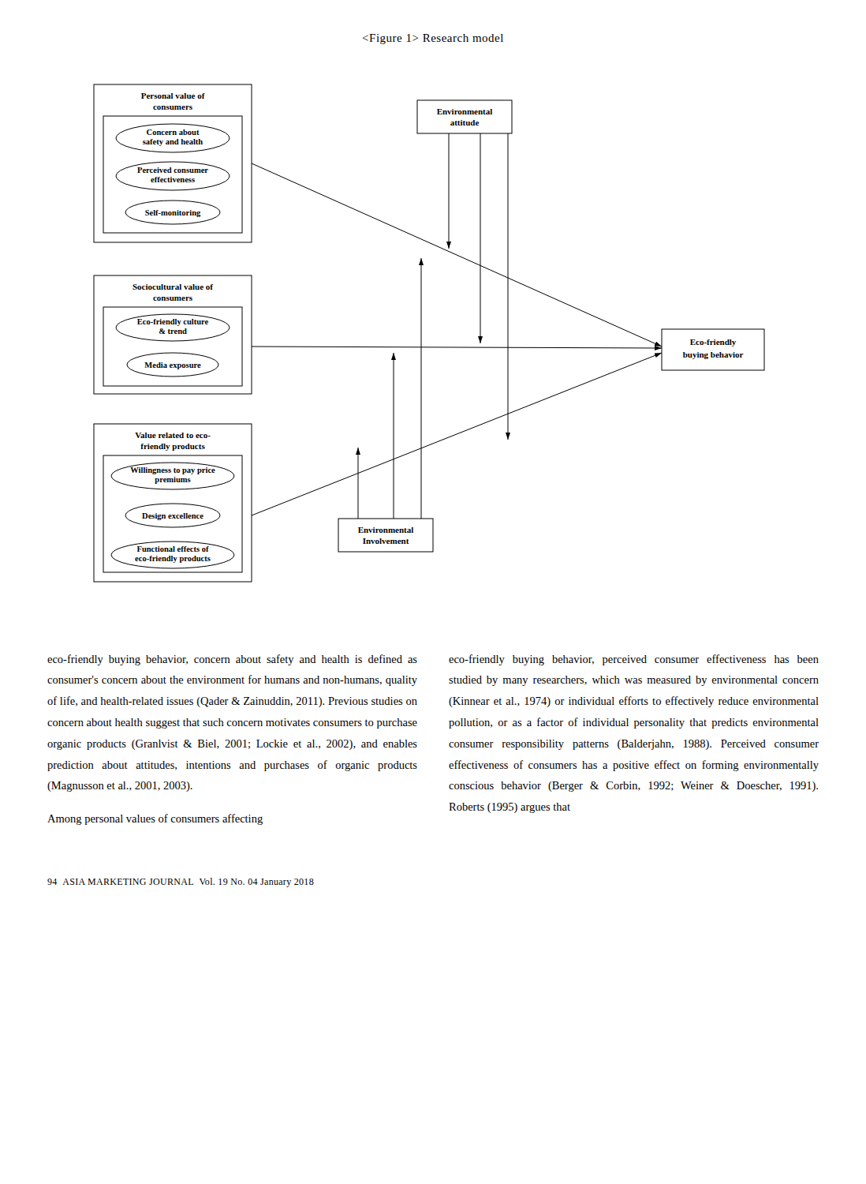<Figure 1> Research model
Personal value of consumers Concern about safety and health Perceived consumer effectiveness Self-monitoring Sociocultural value of consumers Eco-friendly culture & trend Media exposure Value related to eco- friendly products Willingness to pay price premiums Design excellence Functional effects of eco-friendly products Environmental attitude Environmental Involvement Eco-friendly buying behavior
eco-friendly buying behavior, concern about safety and health is defined as consumer's concern about the environment for humans and non-humans, quality of life, and health-related issues (Qader & Zainuddin, 2011). Previous studies on concern about health suggest that such concern motivates consumers to purchase organic products (Granlvist & Biel, 2001; Lockie et al., 2002), and enables prediction about attitudes, intentions and purchases of organic products (Magnusson et al., 2001, 2003).
Among personal values of consumers affecting
eco-friendly buying behavior, perceived consumer effectiveness has been studied by many researchers, which was measured by environmental concern (Kinnear et al., 1974) or individual efforts to effectively reduce environmental pollution, or as a factor of individual personality that predicts environmental consumer responsibility patterns (Balderjahn, 1988). Perceived consumer effectiveness of consumers has a positive effect on forming environmentally conscious behavior (Berger & Corbin, 1992; Weiner & Doescher, 1991). Roberts (1995) argues that
94 ASIA MARKETING JOURNAL Vol. 19 No. 04 January 2018